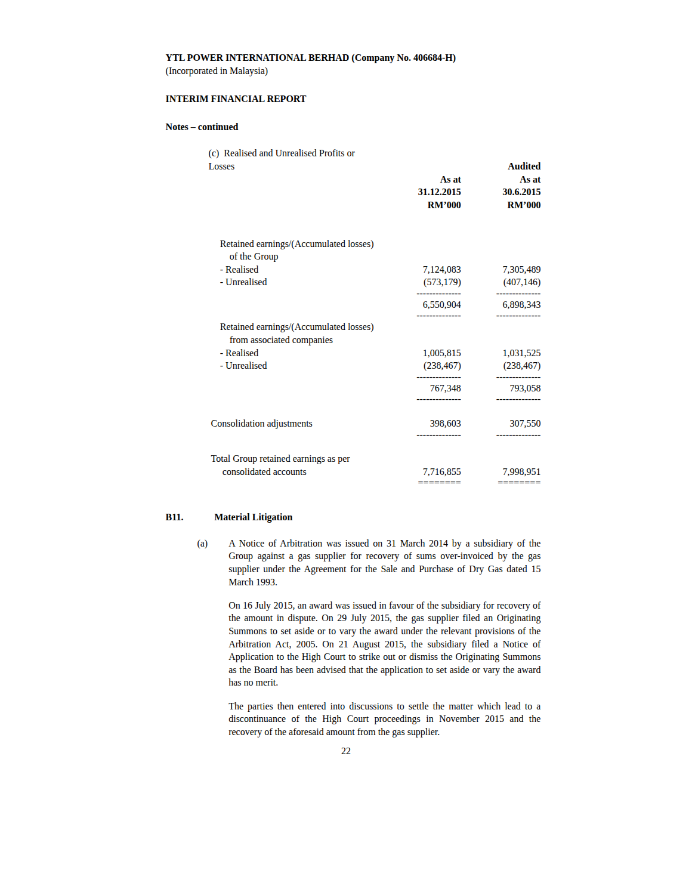YTL POWER INTERNATIONAL BERHAD (Company No. 406684-H)
(Incorporated in Malaysia)
INTERIM FINANCIAL REPORT
Notes – continued
| (c) Realised and Unrealised Profits or Losses | | Audited |
| | As at | As at |
| | 31.12.2015 | 30.6.2015 |
| | RM’000 | RM’000 |
| Retained earnings/(Accumulated losses) | | |
| of the Group | | |
| - Realised | 7,124,083 | 7,305,489 |
| - Unrealised | (573,179) | (407,146) |
| | -------------- | -------------- |
| | 6,550,904 | 6,898,343 |
| | -------------- | -------------- |
| Retained earnings/(Accumulated losses) | | |
| from associated companies | | |
| - Realised | 1,005,815 | 1,031,525 |
| - Unrealised | (238,467) | (238,467) |
| | -------------- | -------------- |
| | 767,348 | 793,058 |
| | -------------- | -------------- |
| Consolidation adjustments | 398,603 | 307,550 |
| | -------------- | -------------- |
| Total Group retained earnings as per | | |
| consolidated accounts | 7,716,855 | 7,998,951 |
| | ======== | ======== |
B11.
Material Litigation
(a)
A Notice of Arbitration was issued on 31 March 2014 by a subsidiary of the Group against a gas supplier for recovery of sums over-invoiced by the gas supplier under the Agreement for the Sale and Purchase of Dry Gas dated 15 March 1993.
On 16 July 2015, an award was issued in favour of the subsidiary for recovery of the amount in dispute. On 29 July 2015, the gas supplier filed an Originating Summons to set aside or to vary the award under the relevant provisions of the Arbitration Act, 2005. On 21 August 2015, the subsidiary filed a Notice of Application to the High Court to strike out or dismiss the Originating Summons as the Board has been advised that the application to set aside or vary the award has no merit.
The parties then entered into discussions to settle the matter which lead to a discontinuance of the High Court proceedings in November 2015 and the recovery of the aforesaid amount from the gas supplier.
22